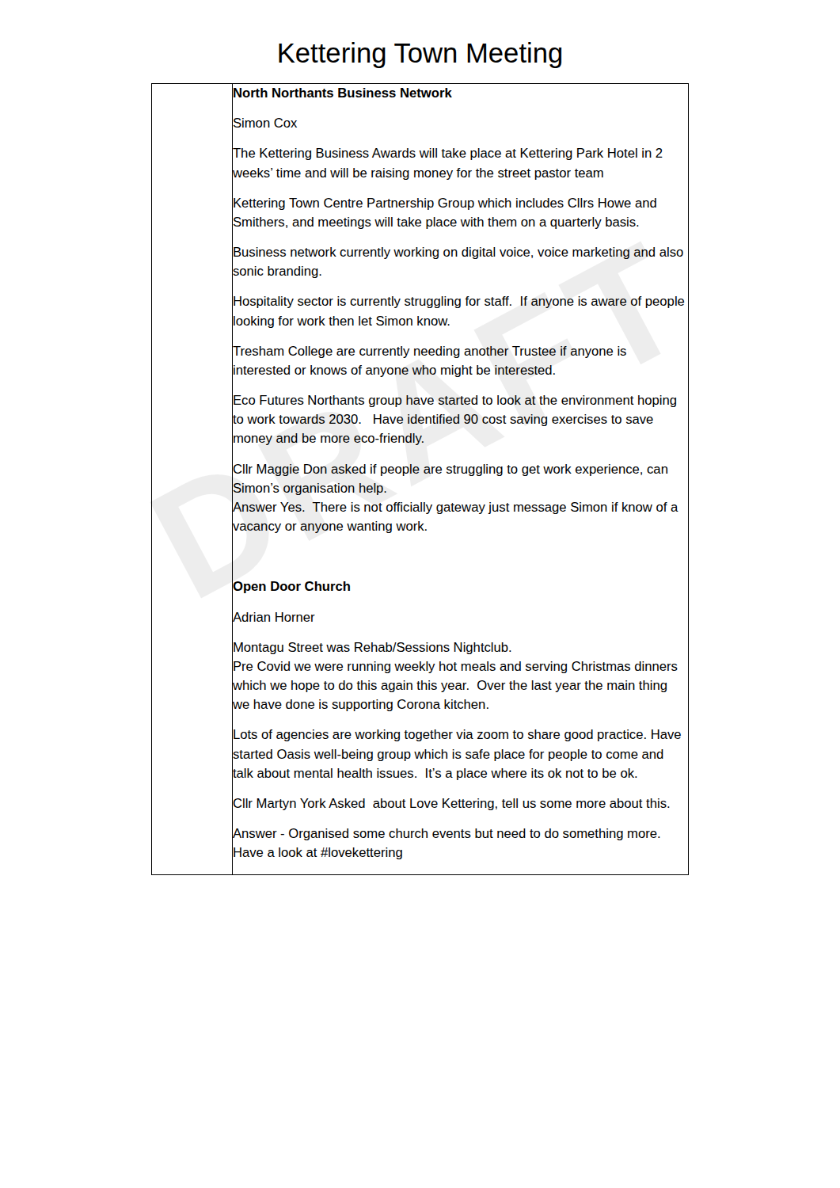DRAFT
Kettering Town Meeting
| | North Northants Business Network Simon Cox The Kettering Business Awards will take place at Kettering Park Hotel in 2 weeks’ time and will be raising money for the street pastor team Kettering Town Centre Partnership Group which includes Cllrs Howe and Smithers, and meetings will take place with them on a quarterly basis. Business network currently working on digital voice, voice marketing and also sonic branding. Hospitality sector is currently struggling for staff. If anyone is aware of people looking for work then let Simon know. Tresham College are currently needing another Trustee if anyone is interested or knows of anyone who might be interested. Eco Futures Northants group have started to look at the environment hoping to work towards 2030. Have identified 90 cost saving exercises to save money and be more eco-friendly. Cllr Maggie Don asked if people are struggling to get work experience, can Simon’s organisation help. Answer Yes. There is not officially gateway just message Simon if know of a vacancy or anyone wanting work. Open Door Church Adrian Horner Montagu Street was Rehab/Sessions Nightclub. Pre Covid we were running weekly hot meals and serving Christmas dinners which we hope to do this again this year. Over the last year the main thing we have done is supporting Corona kitchen. Lots of agencies are working together via zoom to share good practice. Have started Oasis well-being group which is safe place for people to come and talk about mental health issues. It’s a place where its ok not to be ok. Cllr Martyn York Asked about Love Kettering, tell us some more about this. Answer - Organised some church events but need to do something more. Have a look at #lovekettering |